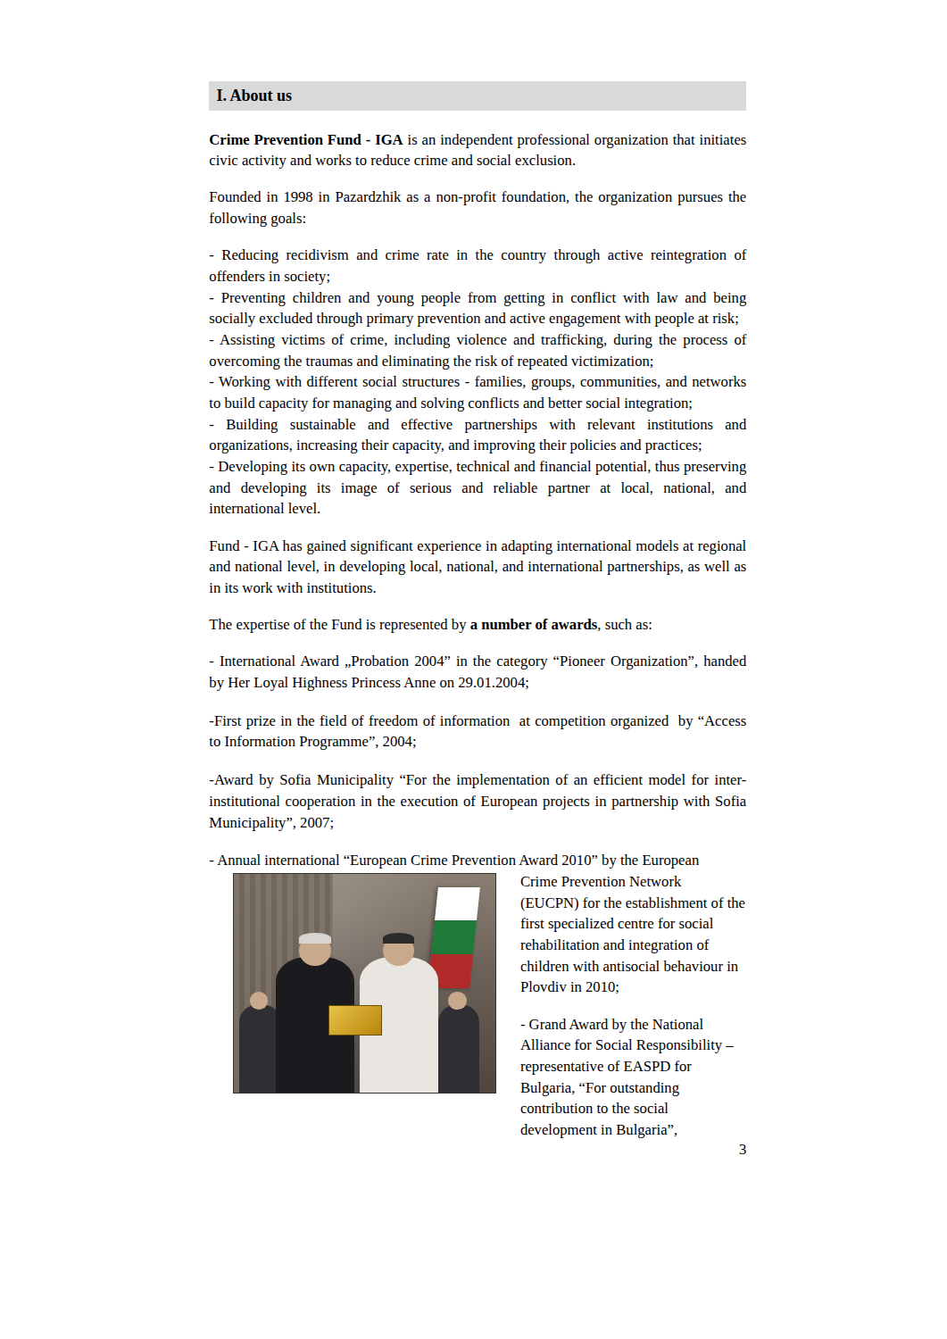I. About us
Crime Prevention Fund - IGA is an independent professional organization that initiates civic activity and works to reduce crime and social exclusion.
Founded in 1998 in Pazardzhik as a non-profit foundation, the organization pursues the following goals:
- Reducing recidivism and crime rate in the country through active reintegration of offenders in society;
- Preventing children and young people from getting in conflict with law and being socially excluded through primary prevention and active engagement with people at risk;
- Assisting victims of crime, including violence and trafficking, during the process of overcoming the traumas and eliminating the risk of repeated victimization;
- Working with different social structures - families, groups, communities, and networks to build capacity for managing and solving conflicts and better social integration;
- Building sustainable and effective partnerships with relevant institutions and organizations, increasing their capacity, and improving their policies and practices;
- Developing its own capacity, expertise, technical and financial potential, thus preserving and developing its image of serious and reliable partner at local, national, and international level.
Fund - IGA has gained significant experience in adapting international models at regional and national level, in developing local, national, and international partnerships, as well as in its work with institutions.
The expertise of the Fund is represented by a number of awards, such as:
- International Award „Probation 2004” in the category “Pioneer Organization”, handed by Her Loyal Highness Princess Anne on 29.01.2004;
-First prize in the field of freedom of information at competition organized by “Access to Information Programme”, 2004;
-Award by Sofia Municipality “For the implementation of an efficient model for inter-institutional cooperation in the execution of European projects in partnership with Sofia Municipality”, 2007;
- Annual international “European Crime Prevention Award 2010” by the European
Crime Prevention Network (EUCPN) for the establishment of the first specialized centre for social rehabilitation and integration of children with antisocial behaviour in Plovdiv in 2010;
- Grand Award by the National Alliance for Social Responsibility – representative of EASPD for Bulgaria, “For outstanding contribution to the social development in Bulgaria”,
3